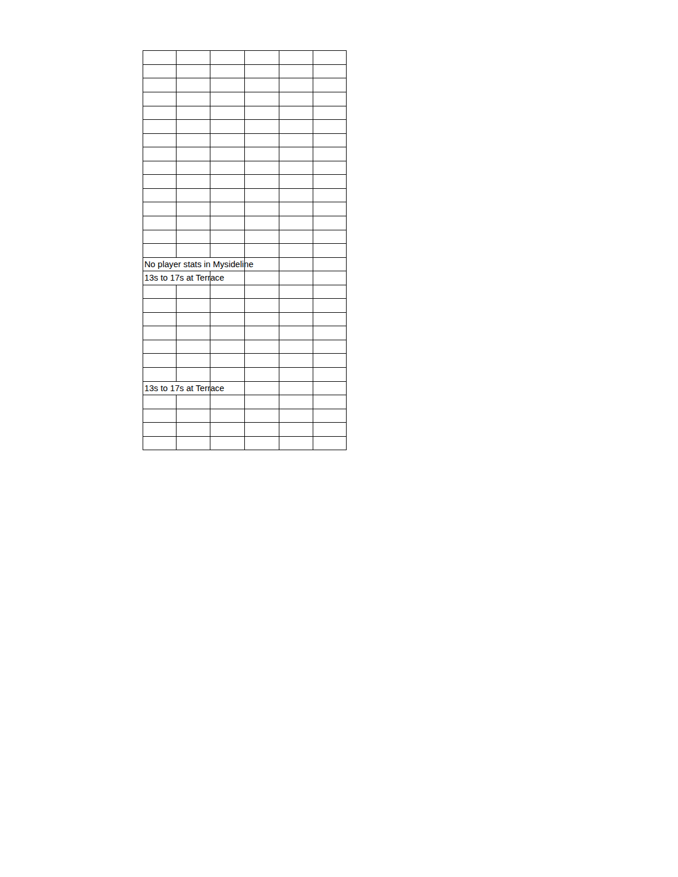| No player stats in Mysideline | | | |
| 13s to 17s at Terrace | | | | |
| 13s to 17s at Terrace | | | | |